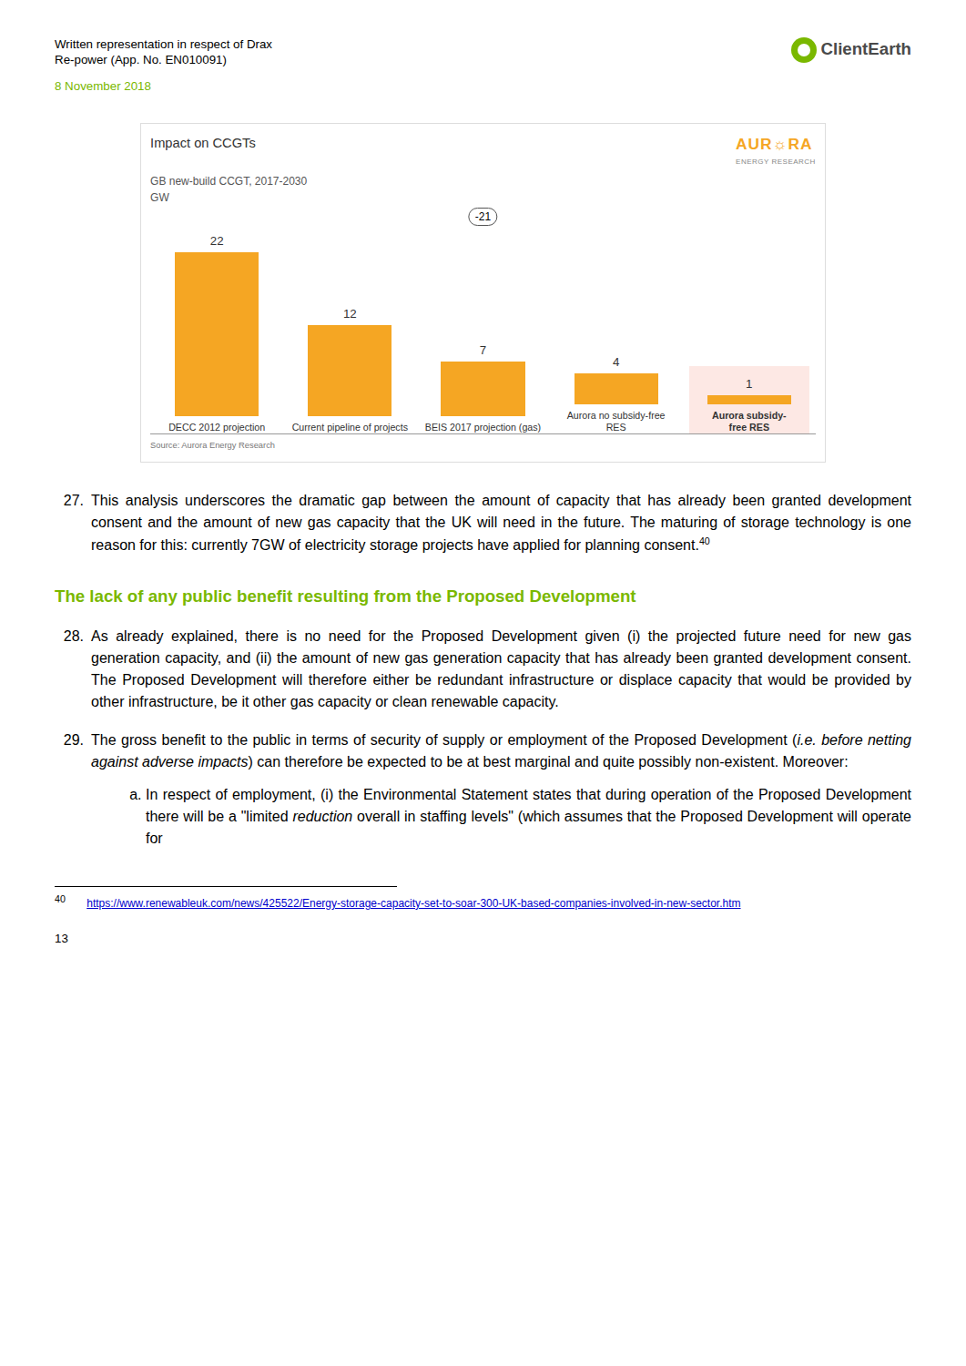Written representation in respect of Drax
Re-power (App. No. EN010091)
ClientEarth
8 November 2018
Impact on CCGTs
AUR☼RAENERGY RESEARCH
GB new-build CCGT, 2017-2030
GW
22
DECC 2012 projection
12
Current pipeline of projects
7
BEIS 2017 projection (gas)
4
Aurora no subsidy-free RES
1
Aurora subsidy-
free RES
-21
Source: Aurora Energy Research
This analysis underscores the dramatic gap between the amount of capacity that has already been granted development consent and the amount of new gas capacity that the UK will need in the future. The maturing of storage technology is one reason for this: currently 7GW of electricity storage projects have applied for planning consent.40
The lack of any public benefit resulting from the Proposed Development
As already explained, there is no need for the Proposed Development given (i) the projected future need for new gas generation capacity, and (ii) the amount of new gas generation capacity that has already been granted development consent. The Proposed Development will therefore either be redundant infrastructure or displace capacity that would be provided by other infrastructure, be it other gas capacity or clean renewable capacity.
The gross benefit to the public in terms of security of supply or employment of the Proposed Development (i.e. before netting against adverse impacts) can therefore be expected to be at best marginal and quite possibly non-existent. Moreover:
In respect of employment, (i) the Environmental Statement states that during operation of the Proposed Development there will be a "limited reduction overall in staffing levels" (which assumes that the Proposed Development will operate for
40 https://www.renewableuk.com/news/425522/Energy-storage-capacity-set-to-soar-300-UK-based-companies-involved-in-new-sector.htm
13